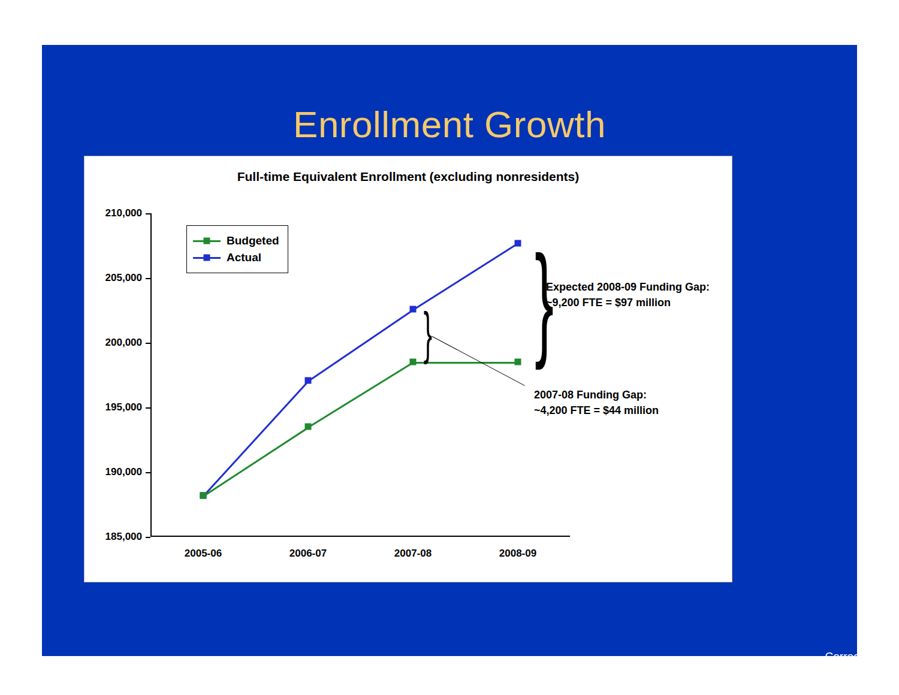Display 4
Corrected
Enrollment Growth
Full-time Equivalent Enrollment (excluding nonresidents)
210,000
205,000
200,000
195,000
190,000
185,000
2005-06
2006-07
2007-08
2008-09
Budgeted
Actual
}
Expected 2008-09 Funding Gap:
~9,200 FTE = $97 million
}
2007-08 Funding Gap:
~4,200 FTE = $44 million